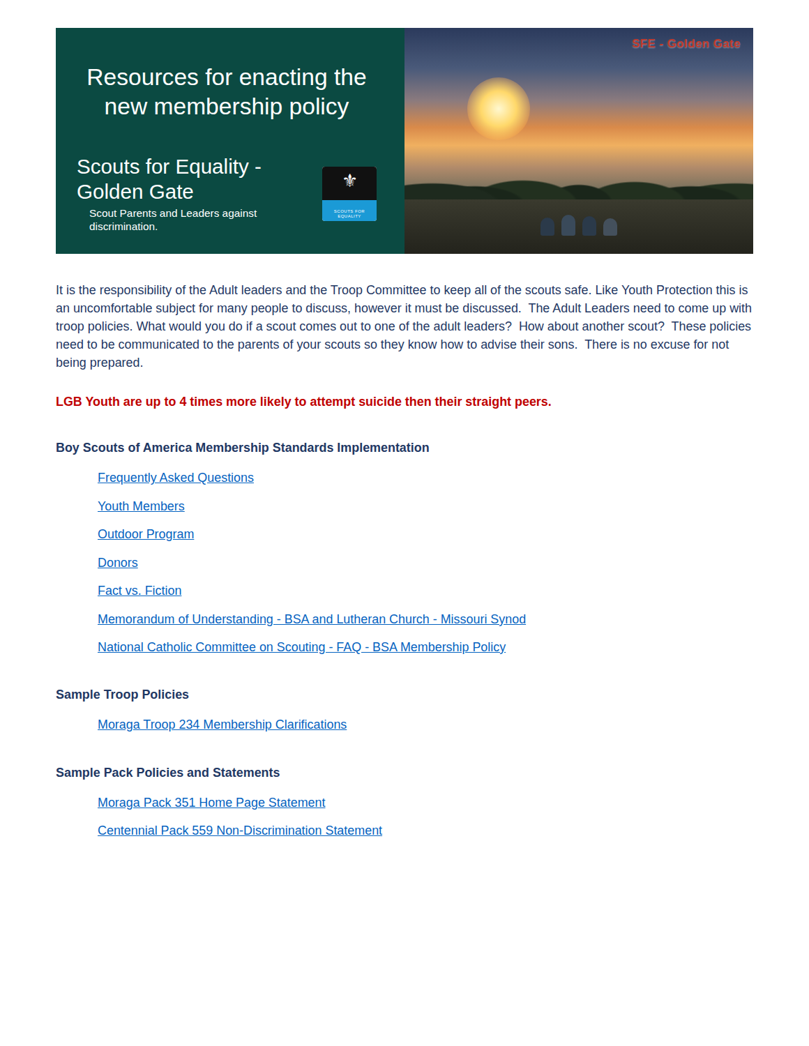Resources for enacting the new membership policy
Scouts for Equality - Golden Gate Scout Parents and Leaders against discrimination. ⚜ SCOUTS FOR EQUALITY
SFE - Golden Gate
It is the responsibility of the Adult leaders and the Troop Committee to keep all of the scouts safe. Like Youth Protection this is an uncomfortable subject for many people to discuss, however it must be discussed. The Adult Leaders need to come up with troop policies. What would you do if a scout comes out to one of the adult leaders? How about another scout? These policies need to be communicated to the parents of your scouts so they know how to advise their sons. There is no excuse for not being prepared.
LGB Youth are up to 4 times more likely to attempt suicide then their straight peers.
Boy Scouts of America Membership Standards Implementation
Frequently Asked Questions
Youth Members
Outdoor Program
Donors
Fact vs. Fiction
Memorandum of Understanding - BSA and Lutheran Church - Missouri Synod
National Catholic Committee on Scouting - FAQ - BSA Membership Policy
Sample Troop Policies
Moraga Troop 234 Membership Clarifications
Sample Pack Policies and Statements
Moraga Pack 351 Home Page Statement
Centennial Pack 559 Non-Discrimination Statement